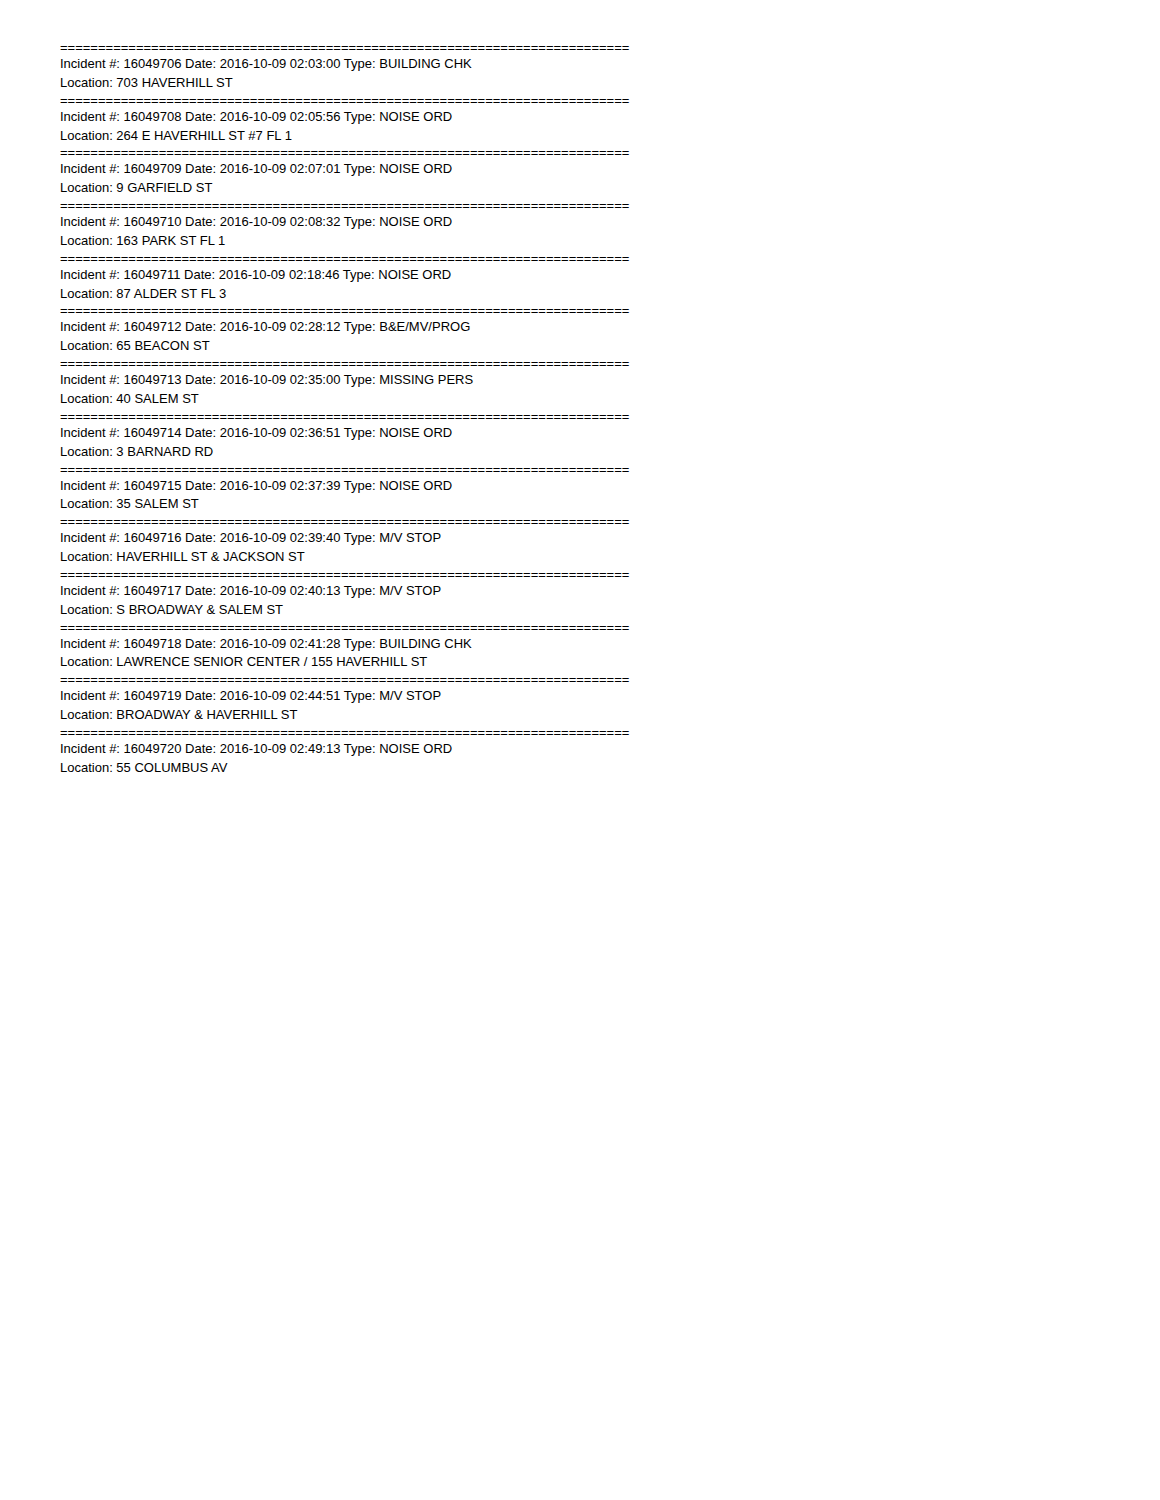===========================================================================
Incident #: 16049706 Date: 2016-10-09 02:03:00 Type: BUILDING CHK
Location: 703 HAVERHILL ST
===========================================================================
Incident #: 16049708 Date: 2016-10-09 02:05:56 Type: NOISE ORD
Location: 264 E HAVERHILL ST #7 FL 1
===========================================================================
Incident #: 16049709 Date: 2016-10-09 02:07:01 Type: NOISE ORD
Location: 9 GARFIELD ST
===========================================================================
Incident #: 16049710 Date: 2016-10-09 02:08:32 Type: NOISE ORD
Location: 163 PARK ST FL 1
===========================================================================
Incident #: 16049711 Date: 2016-10-09 02:18:46 Type: NOISE ORD
Location: 87 ALDER ST FL 3
===========================================================================
Incident #: 16049712 Date: 2016-10-09 02:28:12 Type: B&E/MV/PROG
Location: 65 BEACON ST
===========================================================================
Incident #: 16049713 Date: 2016-10-09 02:35:00 Type: MISSING PERS
Location: 40 SALEM ST
===========================================================================
Incident #: 16049714 Date: 2016-10-09 02:36:51 Type: NOISE ORD
Location: 3 BARNARD RD
===========================================================================
Incident #: 16049715 Date: 2016-10-09 02:37:39 Type: NOISE ORD
Location: 35 SALEM ST
===========================================================================
Incident #: 16049716 Date: 2016-10-09 02:39:40 Type: M/V STOP
Location: HAVERHILL ST & JACKSON ST
===========================================================================
Incident #: 16049717 Date: 2016-10-09 02:40:13 Type: M/V STOP
Location: S BROADWAY & SALEM ST
===========================================================================
Incident #: 16049718 Date: 2016-10-09 02:41:28 Type: BUILDING CHK
Location: LAWRENCE SENIOR CENTER / 155 HAVERHILL ST
===========================================================================
Incident #: 16049719 Date: 2016-10-09 02:44:51 Type: M/V STOP
Location: BROADWAY & HAVERHILL ST
===========================================================================
Incident #: 16049720 Date: 2016-10-09 02:49:13 Type: NOISE ORD
Location: 55 COLUMBUS AV